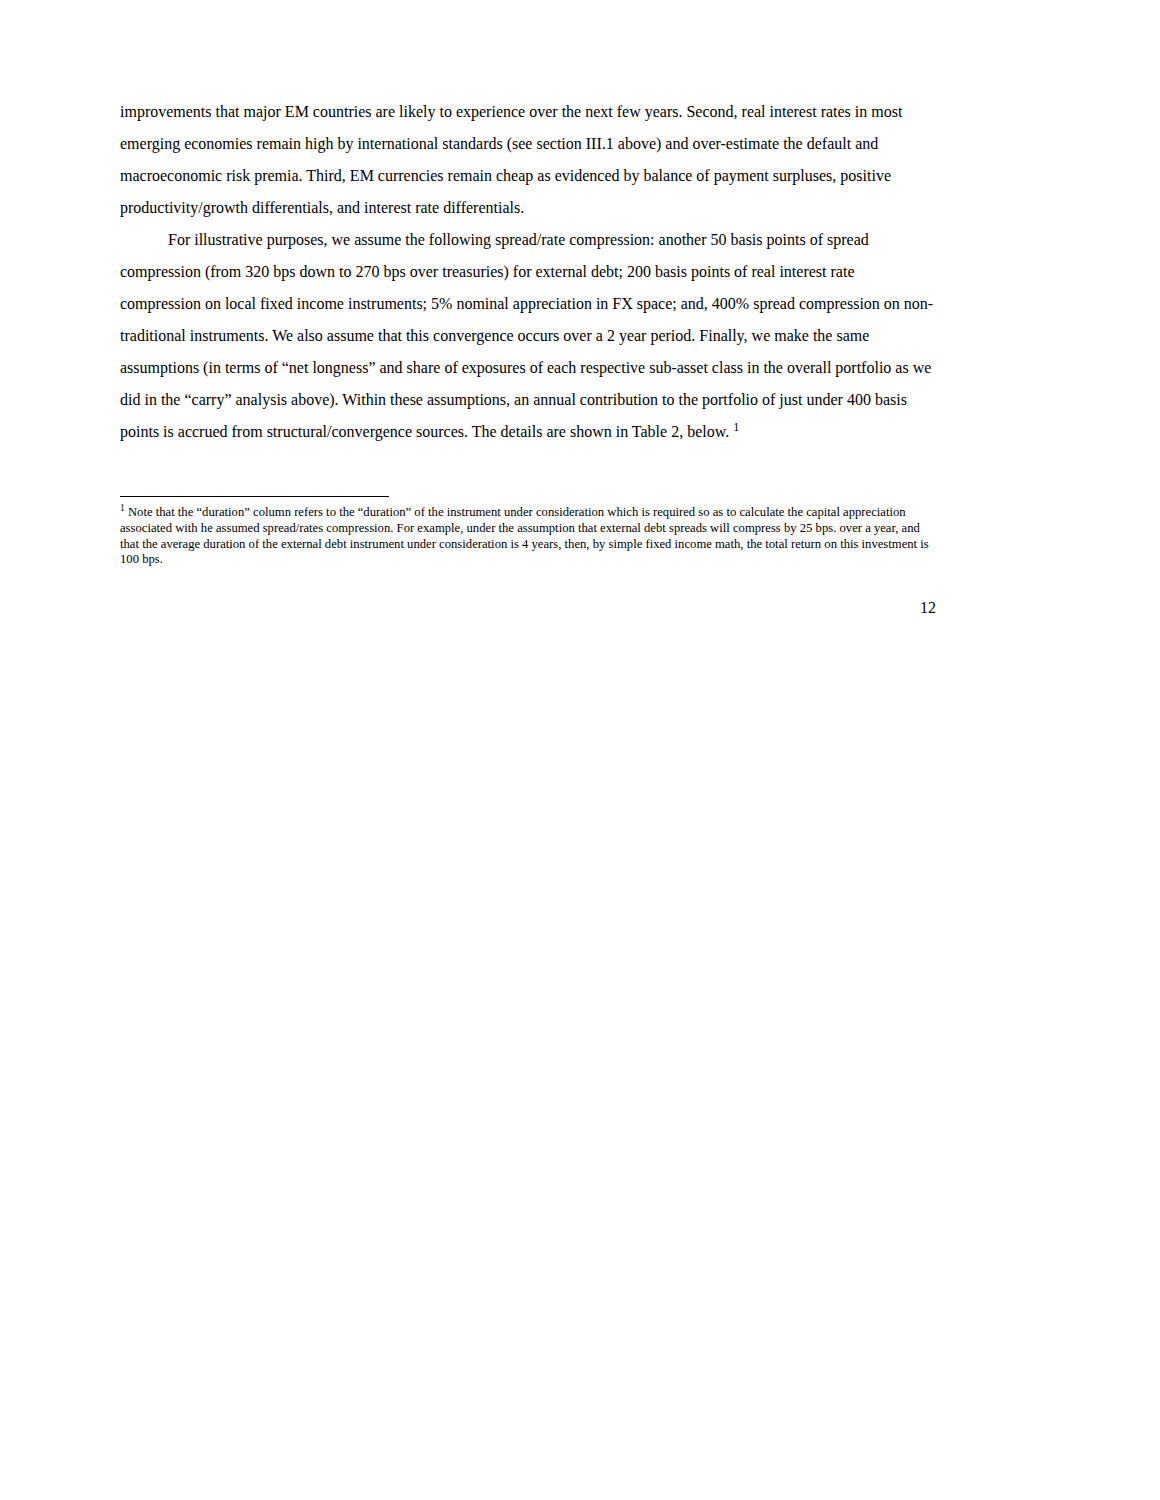improvements that major EM countries are likely to experience over the next few years. Second, real interest rates in most emerging economies remain high by international standards (see section III.1 above) and over-estimate the default and macroeconomic risk premia. Third, EM currencies remain cheap as evidenced by balance of payment surpluses, positive productivity/growth differentials, and interest rate differentials.
For illustrative purposes, we assume the following spread/rate compression: another 50 basis points of spread compression (from 320 bps down to 270 bps over treasuries) for external debt; 200 basis points of real interest rate compression on local fixed income instruments; 5% nominal appreciation in FX space; and, 400% spread compression on non-traditional instruments. We also assume that this convergence occurs over a 2 year period. Finally, we make the same assumptions (in terms of “net longness” and share of exposures of each respective sub-asset class in the overall portfolio as we did in the “carry” analysis above). Within these assumptions, an annual contribution to the portfolio of just under 400 basis points is accrued from structural/convergence sources. The details are shown in Table 2, below. 1
1 Note that the “duration” column refers to the “duration” of the instrument under consideration which is required so as to calculate the capital appreciation associated with he assumed spread/rates compression. For example, under the assumption that external debt spreads will compress by 25 bps. over a year, and that the average duration of the external debt instrument under consideration is 4 years, then, by simple fixed income math, the total return on this investment is 100 bps.
12